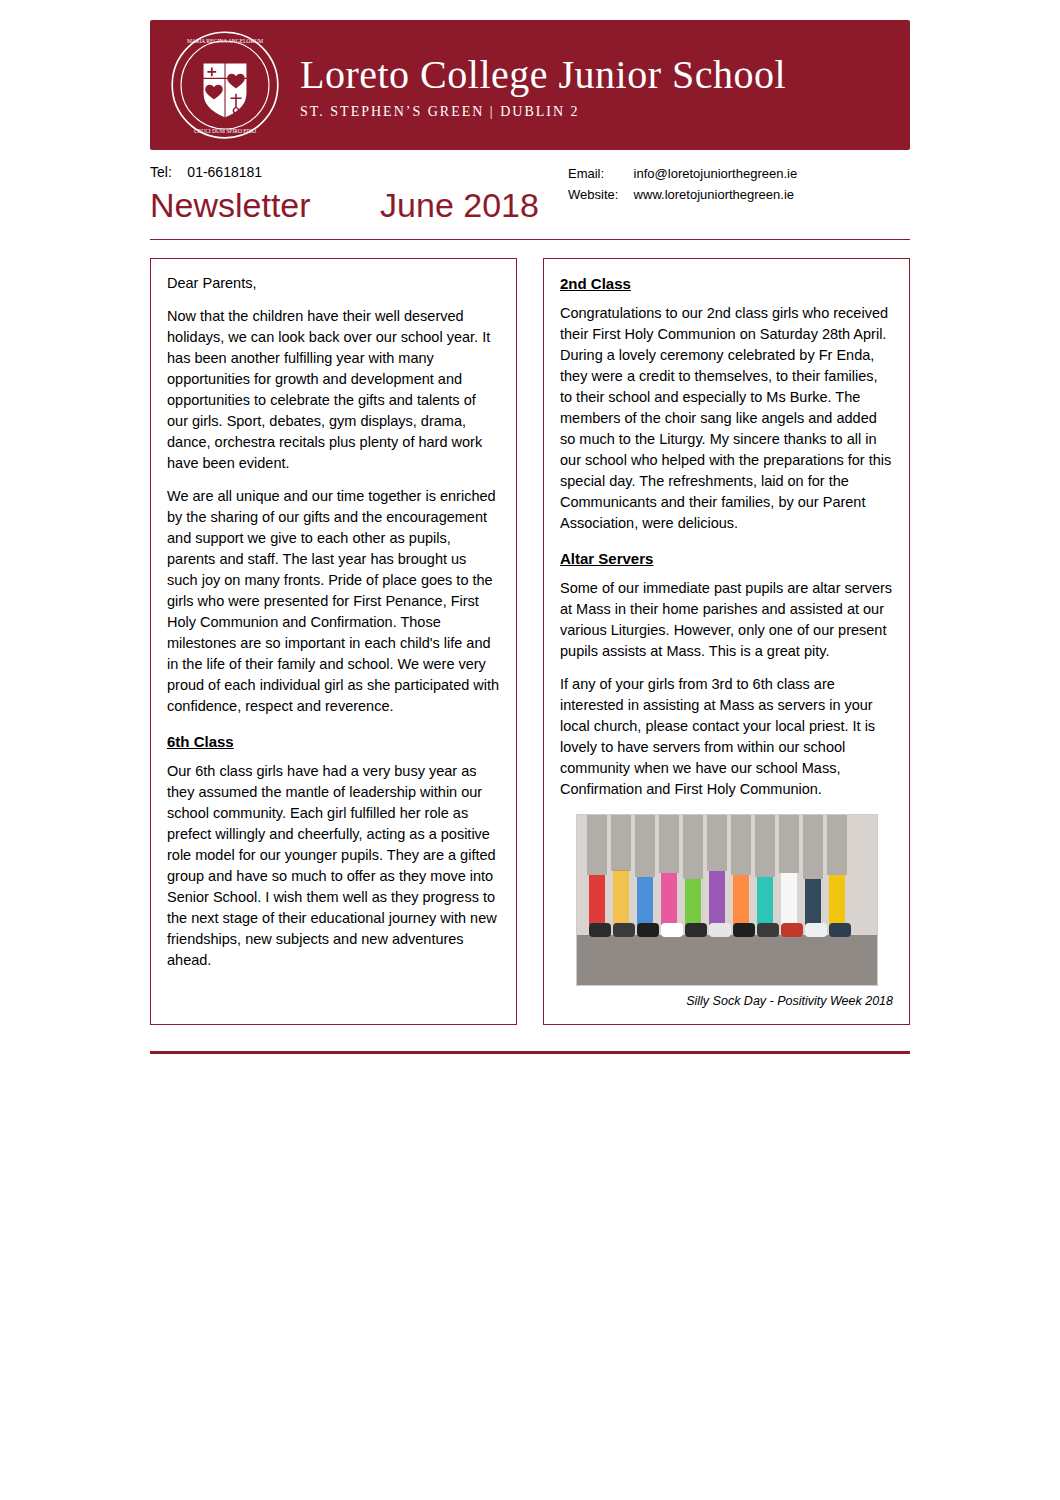MARIA REGINA ANGELORUM CRUCI DUM SPIRO FIDO
Loreto College Junior School
St. Stephen’s Green | Dublin 2
Tel: 01-6618181
Newsletter June 2018
Email: info@loretojuniorthegreen.ie
Website: www.loretojuniorthegreen.ie
Dear Parents,
Now that the children have their well deserved holidays, we can look back over our school year. It has been another fulfilling year with many opportunities for growth and development and opportunities to celebrate the gifts and talents of our girls. Sport, debates, gym displays, drama, dance, orchestra recitals plus plenty of hard work have been evident.
We are all unique and our time together is enriched by the sharing of our gifts and the encouragement and support we give to each other as pupils, parents and staff. The last year has brought us such joy on many fronts. Pride of place goes to the girls who were presented for First Penance, First Holy Communion and Confirmation. Those milestones are so important in each child's life and in the life of their family and school. We were very proud of each individual girl as she participated with confidence, respect and reverence.
6th Class
Our 6th class girls have had a very busy year as they assumed the mantle of leadership within our school community. Each girl fulfilled her role as prefect willingly and cheerfully, acting as a positive role model for our younger pupils. They are a gifted group and have so much to offer as they move into Senior School. I wish them well as they progress to the next stage of their educational journey with new friendships, new subjects and new adventures ahead.
2nd Class
Congratulations to our 2nd class girls who received their First Holy Communion on Saturday 28th April. During a lovely ceremony celebrated by Fr Enda, they were a credit to themselves, to their families, to their school and especially to Ms Burke. The members of the choir sang like angels and added so much to the Liturgy. My sincere thanks to all in our school who helped with the preparations for this special day. The refreshments, laid on for the Communicants and their families, by our Parent Association, were delicious.
Altar Servers
Some of our immediate past pupils are altar servers at Mass in their home parishes and assisted at our various Liturgies. However, only one of our present pupils assists at Mass. This is a great pity.
If any of your girls from 3rd to 6th class are interested in assisting at Mass as servers in your local church, please contact your local priest. It is lovely to have servers from within our school community when we have our school Mass, Confirmation and First Holy Communion.
Silly Sock Day - Positivity Week 2018